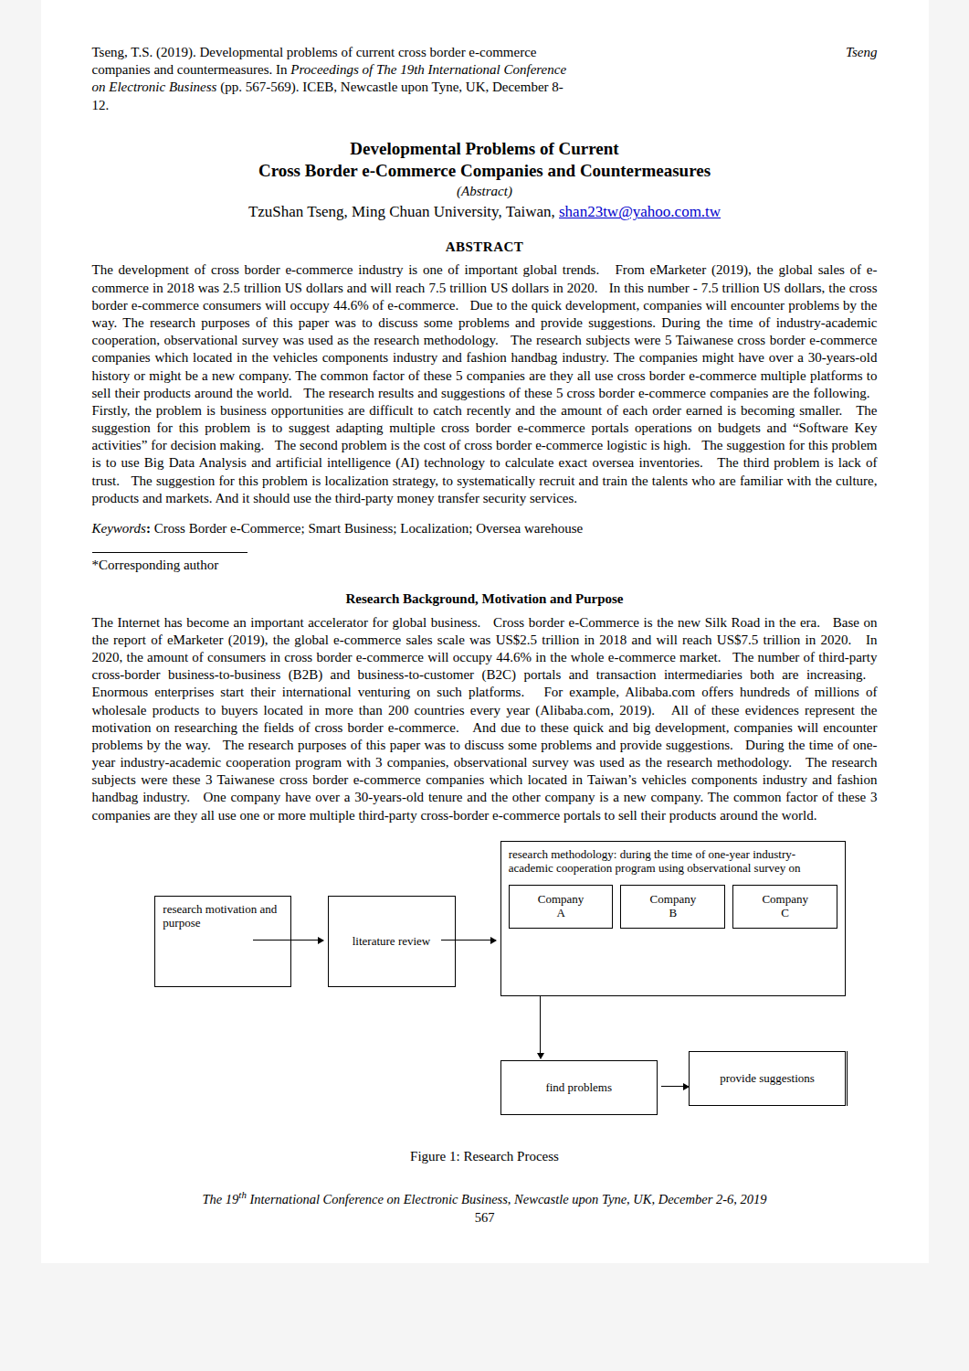Tseng, T.S. (2019). Developmental problems of current cross border e-commerce companies and countermeasures. In Proceedings of The 19th International Conference on Electronic Business (pp. 567-569). ICEB, Newcastle upon Tyne, UK, December 8-12.
Tseng
Developmental Problems of Current
Cross Border e-Commerce Companies and Countermeasures
(Abstract)
TzuShan Tseng, Ming Chuan University, Taiwan, shan23tw@yahoo.com.tw
ABSTRACT
The development of cross border e-commerce industry is one of important global trends. From eMarketer (2019), the global sales of e-commerce in 2018 was 2.5 trillion US dollars and will reach 7.5 trillion US dollars in 2020. In this number - 7.5 trillion US dollars, the cross border e-commerce consumers will occupy 44.6% of e-commerce. Due to the quick development, companies will encounter problems by the way. The research purposes of this paper was to discuss some problems and provide suggestions. During the time of industry-academic cooperation, observational survey was used as the research methodology. The research subjects were 5 Taiwanese cross border e-commerce companies which located in the vehicles components industry and fashion handbag industry. The companies might have over a 30-years-old history or might be a new company. The common factor of these 5 companies are they all use cross border e-commerce multiple platforms to sell their products around the world. The research results and suggestions of these 5 cross border e-commerce companies are the following. Firstly, the problem is business opportunities are difficult to catch recently and the amount of each order earned is becoming smaller. The suggestion for this problem is to suggest adapting multiple cross border e-commerce portals operations on budgets and “Software Key activities” for decision making. The second problem is the cost of cross border e-commerce logistic is high. The suggestion for this problem is to use Big Data Analysis and artificial intelligence (AI) technology to calculate exact oversea inventories. The third problem is lack of trust. The suggestion for this problem is localization strategy, to systematically recruit and train the talents who are familiar with the culture, products and markets. And it should use the third-party money transfer security services.
Keywords: Cross Border e-Commerce; Smart Business; Localization; Oversea warehouse
*Corresponding author
Research Background, Motivation and Purpose
The Internet has become an important accelerator for global business. Cross border e-Commerce is the new Silk Road in the era. Base on the report of eMarketer (2019), the global e-commerce sales scale was US$2.5 trillion in 2018 and will reach US$7.5 trillion in 2020. In 2020, the amount of consumers in cross border e-commerce will occupy 44.6% in the whole e-commerce market. The number of third-party cross-border business-to-business (B2B) and business-to-customer (B2C) portals and transaction intermediaries both are increasing. Enormous enterprises start their international venturing on such platforms. For example, Alibaba.com offers hundreds of millions of wholesale products to buyers located in more than 200 countries every year (Alibaba.com, 2019). All of these evidences represent the motivation on researching the fields of cross border e-commerce. And due to these quick and big development, companies will encounter problems by the way. The research purposes of this paper was to discuss some problems and provide suggestions. During the time of one-year industry-academic cooperation program with 3 companies, observational survey was used as the research methodology. The research subjects were these 3 Taiwanese cross border e-commerce companies which located in Taiwan’s vehicles components industry and fashion handbag industry. One company have over a 30-years-old tenure and the other company is a new company. The common factor of these 3 companies are they all use one or more multiple third-party cross-border e-commerce portals to sell their products around the world.
research motivation and purpose
literature review
research methodology: during the time of one-year industry-academic cooperation program using observational survey on
Company
A
Company
B
Company
C
find problems
provide suggestions
Figure 1: Research Process
The 19th International Conference on Electronic Business, Newcastle upon Tyne, UK, December 2-6, 2019
567